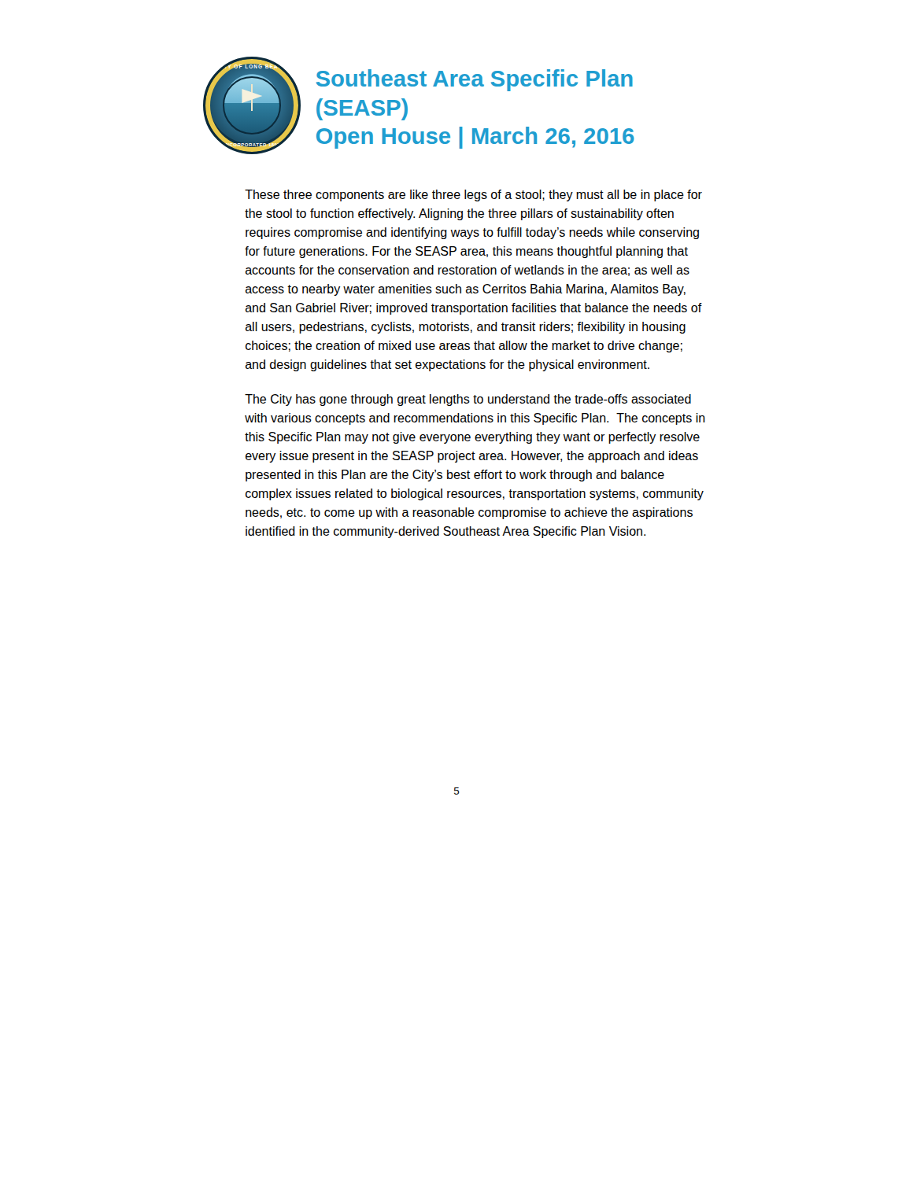Southeast Area Specific Plan (SEASP)
Open House | March 26, 2016
These three components are like three legs of a stool; they must all be in place for the stool to function effectively. Aligning the three pillars of sustainability often requires compromise and identifying ways to fulfill today’s needs while conserving for future generations. For the SEASP area, this means thoughtful planning that accounts for the conservation and restoration of wetlands in the area; as well as access to nearby water amenities such as Cerritos Bahia Marina, Alamitos Bay, and San Gabriel River; improved transportation facilities that balance the needs of all users, pedestrians, cyclists, motorists, and transit riders; flexibility in housing choices; the creation of mixed use areas that allow the market to drive change; and design guidelines that set expectations for the physical environment.
The City has gone through great lengths to understand the trade-offs associated with various concepts and recommendations in this Specific Plan. The concepts in this Specific Plan may not give everyone everything they want or perfectly resolve every issue present in the SEASP project area. However, the approach and ideas presented in this Plan are the City’s best effort to work through and balance complex issues related to biological resources, transportation systems, community needs, etc. to come up with a reasonable compromise to achieve the aspirations identified in the community-derived Southeast Area Specific Plan Vision.
5